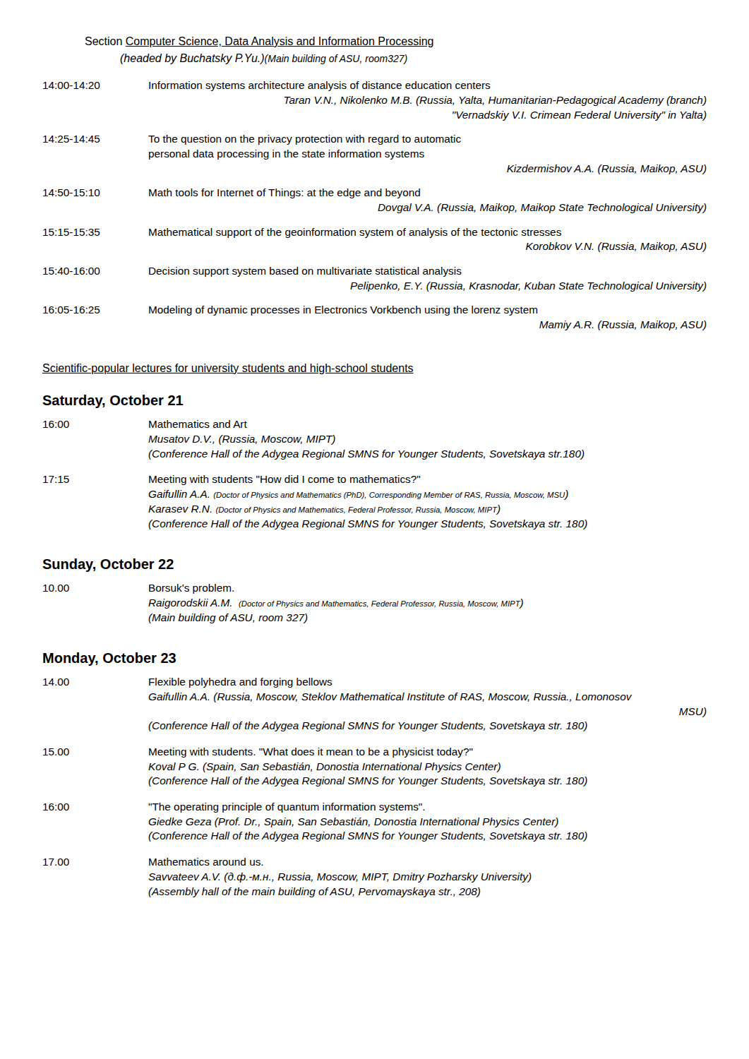Section Computer Science, Data Analysis and Information Processing
(headed by Buchatsky P.Yu.)(Main building of ASU, room327)
| 14:00-14:20 | Information systems architecture analysis of distance education centers Taran V.N., Nikolenko M.B. (Russia, Yalta, Humanitarian-Pedagogical Academy (branch) "Vernadskiy V.I. Crimean Federal University" in Yalta) |
| 14:25-14:45 | To the question on the privacy protection with regard to automatic personal data processing in the state information systems Kizdermishov A.A. (Russia, Maikop, ASU) |
| 14:50-15:10 | Math tools for Internet of Things: at the edge and beyond Dovgal V.A. (Russia, Maikop, Maikop State Technological University) |
| 15:15-15:35 | Mathematical support of the geoinformation system of analysis of the tectonic stresses Korobkov V.N. (Russia, Maikop, ASU) |
| 15:40-16:00 | Decision support system based on multivariate statistical analysis Pelipenko, E.Y. (Russia, Krasnodar, Kuban State Technological University) |
| 16:05-16:25 | Modeling of dynamic processes in Electronics Vorkbench using the lorenz system Mamiy A.R. (Russia, Maikop, ASU) |
Scientific-popular lectures for university students and high-school students
Saturday, October 21
| 16:00 | Mathematics and Art Musatov D.V., (Russia, Moscow, MIPT) (Conference Hall of the Adygea Regional SMNS for Younger Students, Sovetskaya str.180) |
| 17:15 | Meeting with students "How did I come to mathematics?" Gaifullin A.A. (Doctor of Physics and Mathematics (PhD), Corresponding Member of RAS, Russia, Moscow, MSU ) Karasev R.N. (Doctor of Physics and Mathematics, Federal Professor, Russia, Moscow, MIPT ) (Conference Hall of the Adygea Regional SMNS for Younger Students, Sovetskaya str. 180) |
Sunday, October 22
| 10.00 | Borsuk's problem. Raigorodskii A.M. (Doctor of Physics and Mathematics, Federal Professor, Russia, Moscow, MIPT ) (Main building of ASU, room 327) |
Monday, October 23
| 14.00 | Flexible polyhedra and forging bellows Gaifullin A.A. (Russia, Moscow, Steklov Mathematical Institute of RAS, Moscow, Russia., Lomonosov MSU) (Conference Hall of the Adygea Regional SMNS for Younger Students, Sovetskaya str. 180) |
| 15.00 | Meeting with students. "What does it mean to be a physicist today?" Koval P G. (Spain, San Sebastián, Donostia International Physics Center) (Conference Hall of the Adygea Regional SMNS for Younger Students, Sovetskaya str. 180) |
| 16:00 | "The operating principle of quantum information systems". Giedke Geza (Prof. Dr., Spain, San Sebastián, Donostia International Physics Center) (Conference Hall of the Adygea Regional SMNS for Younger Students, Sovetskaya str. 180) |
| 17.00 | Mathematics around us. Savvateev A.V. (д.ф.-м.н., Russia, Moscow, MIPT, Dmitry Pozharsky University) (Assembly hall of the main building of ASU, Pervomayskaya str., 208) |